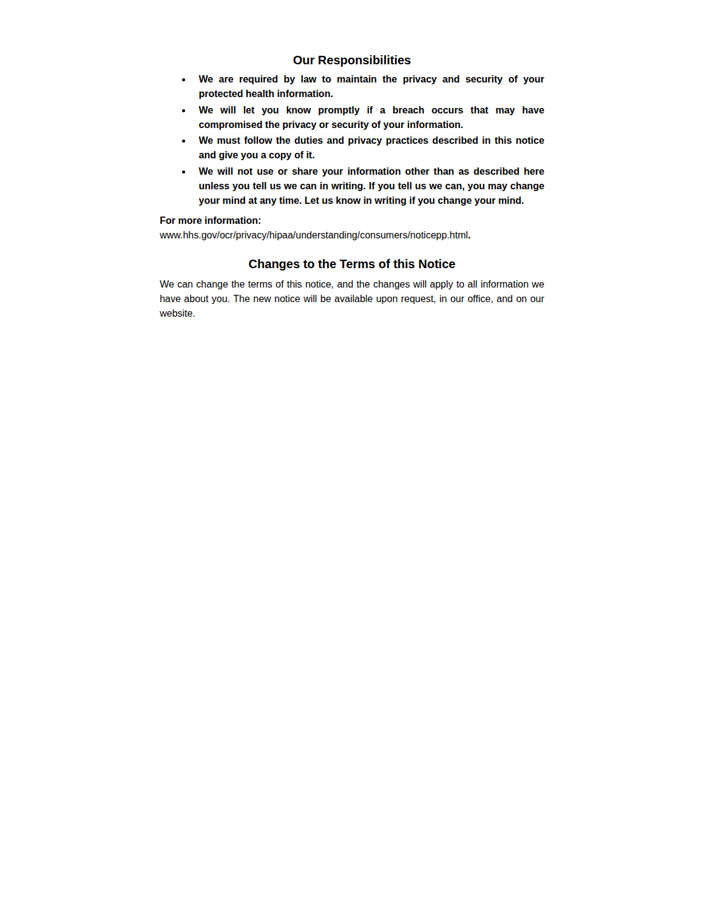Our Responsibilities
We are required by law to maintain the privacy and security of your protected health information.
We will let you know promptly if a breach occurs that may have compromised the privacy or security of your information.
We must follow the duties and privacy practices described in this notice and give you a copy of it.
We will not use or share your information other than as described here unless you tell us we can in writing. If you tell us we can, you may change your mind at any time. Let us know in writing if you change your mind.
For more information: www.hhs.gov/ocr/privacy/hipaa/understanding/consumers/noticepp.html.
Changes to the Terms of this Notice
We can change the terms of this notice, and the changes will apply to all information we have about you. The new notice will be available upon request, in our office, and on our website.